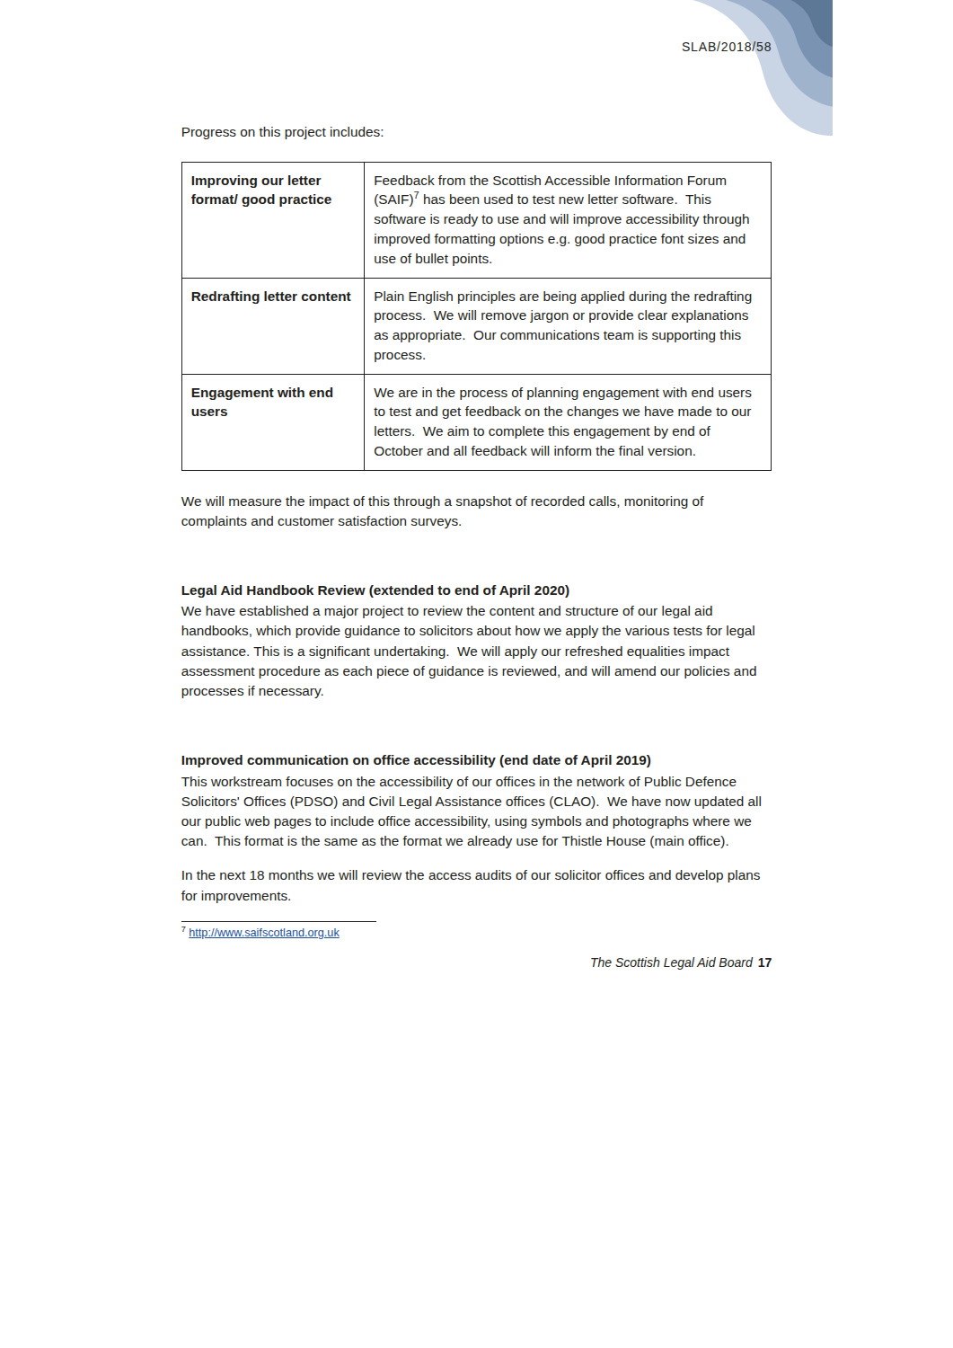SLAB/2018/58
Progress on this project includes:
| Improving our letter format/ good practice | Feedback from the Scottish Accessible Information Forum (SAIF) 7 has been used to test new letter software. This software is ready to use and will improve accessibility through improved formatting options e.g. good practice font sizes and use of bullet points. |
| Redrafting letter content | Plain English principles are being applied during the redrafting process. We will remove jargon or provide clear explanations as appropriate. Our communications team is supporting this process. |
| Engagement with end users | We are in the process of planning engagement with end users to test and get feedback on the changes we have made to our letters. We aim to complete this engagement by end of October and all feedback will inform the final version. |
We will measure the impact of this through a snapshot of recorded calls, monitoring of complaints and customer satisfaction surveys.
Legal Aid Handbook Review (extended to end of April 2020)
We have established a major project to review the content and structure of our legal aid handbooks, which provide guidance to solicitors about how we apply the various tests for legal assistance. This is a significant undertaking. We will apply our refreshed equalities impact assessment procedure as each piece of guidance is reviewed, and will amend our policies and processes if necessary.
Improved communication on office accessibility (end date of April 2019)
This workstream focuses on the accessibility of our offices in the network of Public Defence Solicitors' Offices (PDSO) and Civil Legal Assistance offices (CLAO). We have now updated all our public web pages to include office accessibility, using symbols and photographs where we can. This format is the same as the format we already use for Thistle House (main office).
In the next 18 months we will review the access audits of our solicitor offices and develop plans for improvements.
7 http://www.saifscotland.org.uk
The Scottish Legal Aid Board17